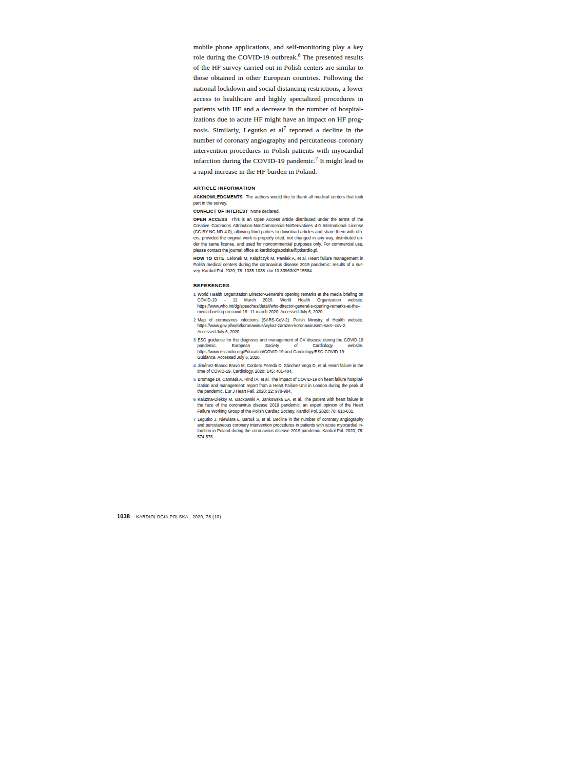mobile phone applications, and self-monitoring play a key role during the COVID-19 outbreak.6 The presented results of the HF survey carried out in Polish centers are similar to those obtained in other European countries. Following the national lockdown and social distancing restrictions, a lower access to healthcare and highly specialized procedures in patients with HF and a decrease in the number of hospitalizations due to acute HF might have an impact on HF prognosis. Similarly, Legutko et al7 reported a decline in the number of coronary angiography and percutaneous coronary intervention procedures in Polish patients with myocardial infarction during the COVID-19 pandemic.7 It might lead to a rapid increase in the HF burden in Poland.
Article information
ACKNOWLEDGMENTS The authors would like to thank all medical centers that took part in the survey.
CONFLICT OF INTEREST None declared.
OPEN ACCESS This is an Open Access article distributed under the terms of the Creative Commons Attribution-NonCommercial-NoDerivatives 4.0 International License (CC BY-NC-ND 4.0), allowing third parties to download articles and share them with others, provided the original work is properly cited, not changed in any way, distributed under the same license, and used for noncommercial purposes only. For commercial use, please contact the journal office at kardiologiapolska@ptkardio.pl.
HOW TO CITE Lelonek M, Książczyk M, Pawlak A, et al. Heart failure management in Polish medical centers during the coronavirus disease 2019 pandemic: results of a survey. Kardiol Pol. 2020; 78: 1035-1038. doi:10.33963/KP.15584
References
1 World Health Organization Director-General's opening remarks at the media briefing on COVID-19 – 11 March 2020. World Health Organization website. https://www.who.int/dg/speeches/detail/who-director-general-s-opening-remarks-at-the--media-briefing-on-covid-19--11-march-2020. Accessed July 6, 2020.
2 Map of coronavirus infections (SARS-CoV-2). Polish Ministry of Health website. https://www.gov.pl/web/koronawirus/wykaz-zarazen-koronawirusem-sars--cov-2. Accessed July 6, 2020.
3 ESC guidance for the diagnosis and management of CV disease during the COVID-19 pandemic. European Society of Cardiology website. https://www.escardio.org/Education/COVID-19-and-Cardiology/ESC-COVID-19-Guidance. Accessed July 6, 2020.
4 Jiménez-Blanco Bravo M, Cordero Pereda D, Sánchez Vega D, et al. Heart failure in the time of COVID-19. Cardiology. 2020; 145: 481-484.
5 Bromage DI, Cannatà A, Rind IA, et al. The impact of COVID-19 on heart failure hospitalization and management: report from a Heart Failure Unit in London during the peak of the pandemic. Eur J Heart Fail. 2020; 22: 978-984.
6 Kałużna-Oleksy M, Gackowski A, Jankowska EA, et al. The patient with heart failure in the face of the coronavirus disease 2019 pandemic: an expert opinion of the Heart Failure Working Group of the Polish Cardiac Society. Kardiol Pol. 2020; 78: 618-631.
7 Legutko J, Niewiara Ł, Bartuś S, et al. Decline in the number of coronary angiography and percutaneous coronary intervention procedures in patients with acute myocardial infarction in Poland during the coronavirus disease 2019 pandemic. Kardiol Pol. 2020; 78: 574-576.
1038 KARDIOLOGIA POLSKA 2020; 78 (10)